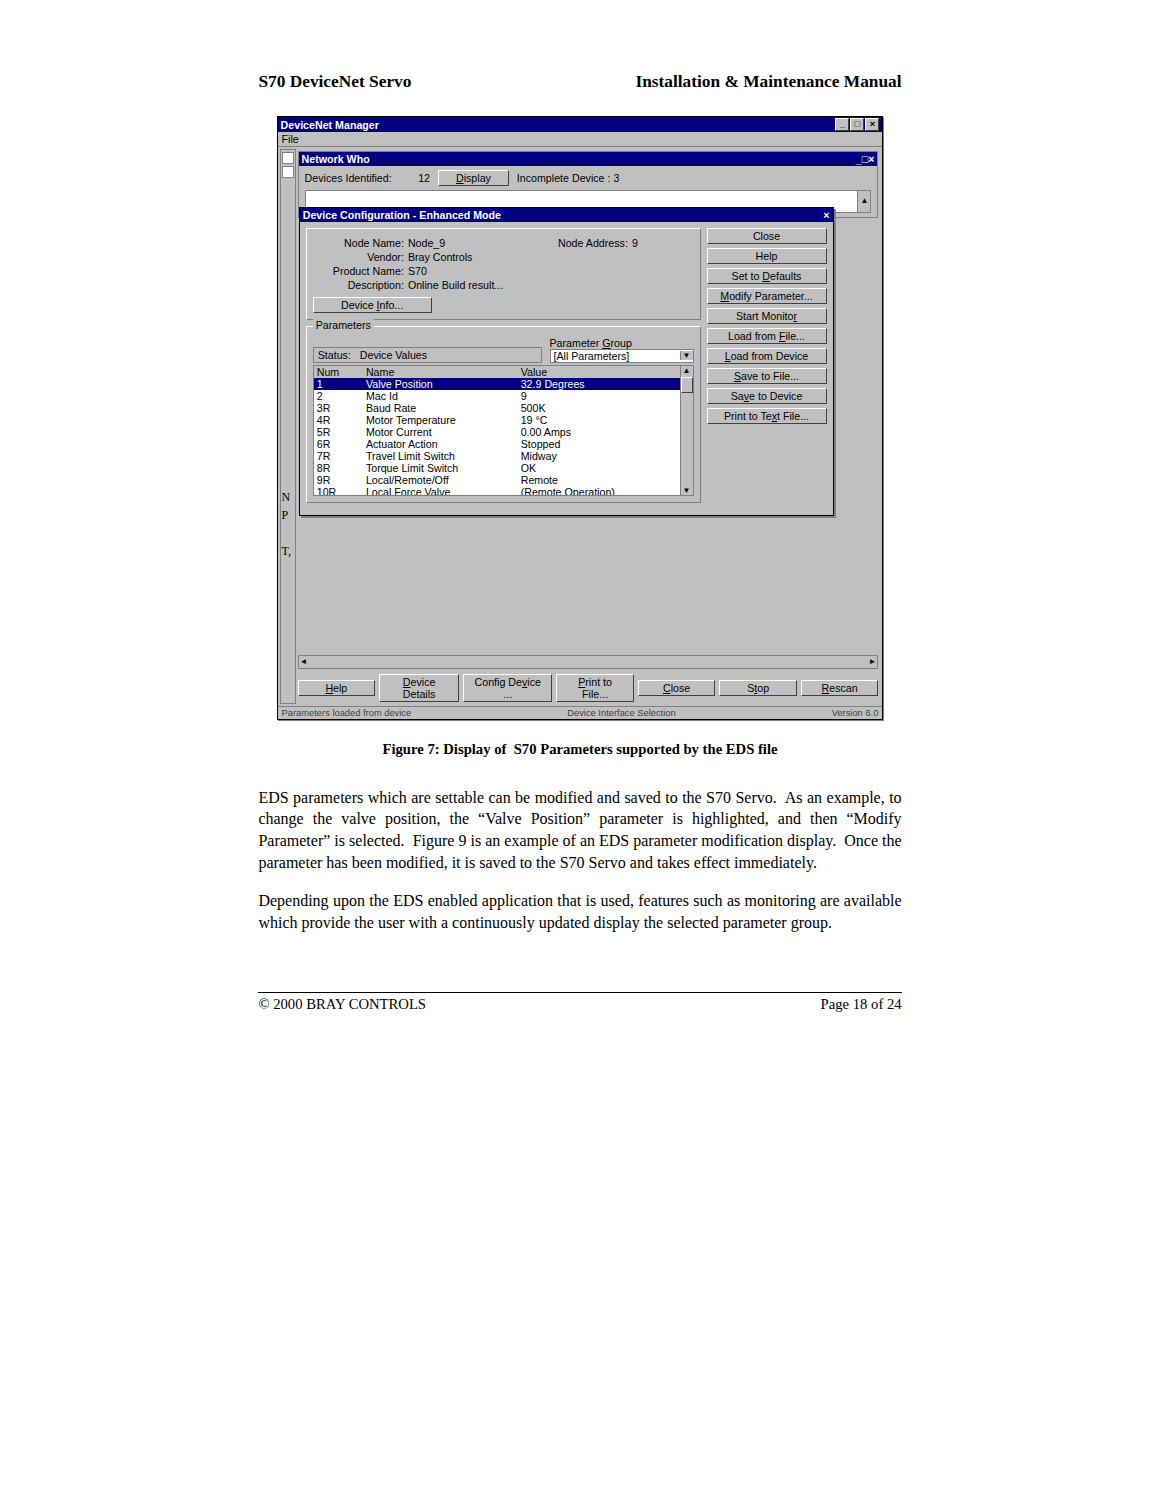S70 DeviceNet Servo
Installation & Maintenance Manual
DeviceNet Manager _□×
File
Network Who _□×
Devices Identified: 12 Display Incomplete Device : 3
▲
Device Configuration - Enhanced Mode ×
Node Name:
Node_9
Node Address:
9
Vendor:
Bray Controls
Product Name:
S70
Description:
Online Build result...
Device Info...
Parameters
Status: Device Values
Parameter Group
[All Parameters]▼
| Num | Name | Value |
| --- | --- | --- |
| 1 | Valve Position | 32.9 Degrees |
| 2 | Mac Id | 9 |
| 3R | Baud Rate | 500K |
| 4R | Motor Temperature | 19 °C |
| 5R | Motor Current | 0.00 Amps |
| 6R | Actuator Action | Stopped |
| 7R | Travel Limit Switch | Midway |
| 8R | Torque Limit Switch | OK |
| 9R | Local/Remote/Off | Remote |
| 10R | Local Force Valve | (Remote Operation) |
▲
▼
Close Help Set to Defaults Modify Parameter... Start Monitor Load from File... Load from Device Save to File... Save to Device Print to Text File...
N
P
T,
◄ ►
Help Device Details Config Device ... Print to File... Close Stop Rescan
Parameters loaded from device Device Interface Selection Version 6.0
Figure 7: Display of S70 Parameters supported by the EDS file
EDS parameters which are settable can be modified and saved to the S70 Servo. As an example, to change the valve position, the “Valve Position” parameter is highlighted, and then “Modify Parameter” is selected. Figure 9 is an example of an EDS parameter modification display. Once the parameter has been modified, it is saved to the S70 Servo and takes effect immediately.
Depending upon the EDS enabled application that is used, features such as monitoring are available which provide the user with a continuously updated display the selected parameter group.
© 2000 BRAY CONTROLS
Page 18 of 24